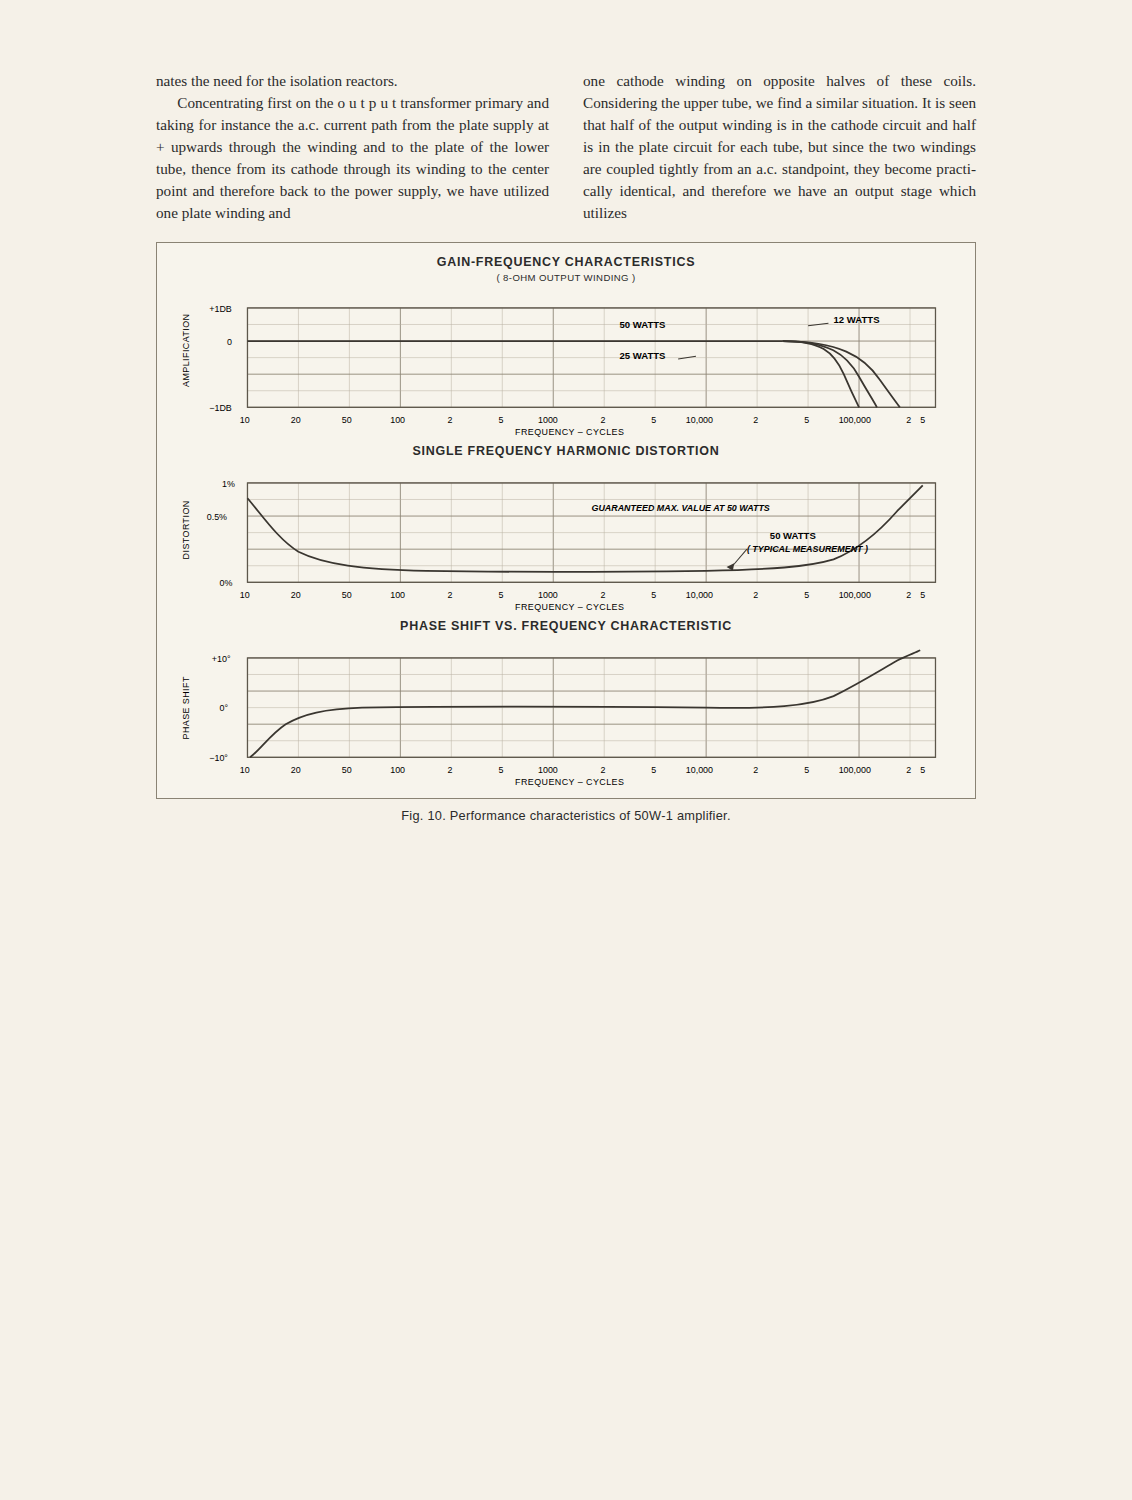nates the need for the isolation reactors.
Concentrating first on the o u t p u t transformer primary and taking for instance the a.c. current path from the plate supply at + upwards through the winding and to the plate of the lower tube, thence from its cathode through its winding to the center point and therefore back to the power supply, we have utilized one plate winding and
one cathode winding on opposite halves of these coils. Considering the upper tube, we find a similar situation. It is seen that half of the output winding is in the cathode circuit and half is in the plate circuit for each tube, but since the two windings are coupled tightly from an a.c. standpoint, they become practically identical, and therefore we have an output stage which utilizes
GAIN‑FREQUENCY CHARACTERISTICS
( 8‑OHM OUTPUT WINDING )
+1DB 0 −1DB AMPLIFICATION 10 20 50 100 2 5 1000 2 5 10,000 2 5 100,000 2 5 FREQUENCY – CYCLES 50 WATTS 12 WATTS 25 WATTS
SINGLE FREQUENCY HARMONIC DISTORTION
1% 0.5% 0% DISTORTION 10 20 50 100 2 5 1000 2 5 10,000 2 5 100,000 2 5 FREQUENCY – CYCLES GUARANTEED MAX. VALUE AT 50 WATTS 50 WATTS ( TYPICAL MEASUREMENT )
PHASE SHIFT VS. FREQUENCY CHARACTERISTIC
+10° 0° −10° PHASE SHIFT 10 20 50 100 2 5 1000 2 5 10,000 2 5 100,000 2 5 FREQUENCY – CYCLES
Fig. 10. Performance characteristics of 50W‑1 amplifier.